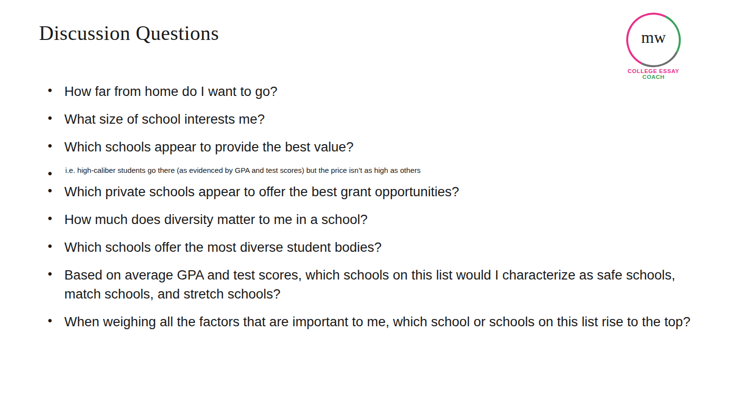Discussion Questions
mw
COLLEGE ESSAY
COACH
How far from home do I want to go?
What size of school interests me?
Which schools appear to provide the best value?
i.e. high-caliber students go there (as evidenced by GPA and test scores) but the price isn’t as high as others
Which private schools appear to offer the best grant opportunities?
How much does diversity matter to me in a school?
Which schools offer the most diverse student bodies?
Based on average GPA and test scores, which schools on this list would I characterize as safe schools, match schools, and stretch schools?
When weighing all the factors that are important to me, which school or schools on this list rise to the top?